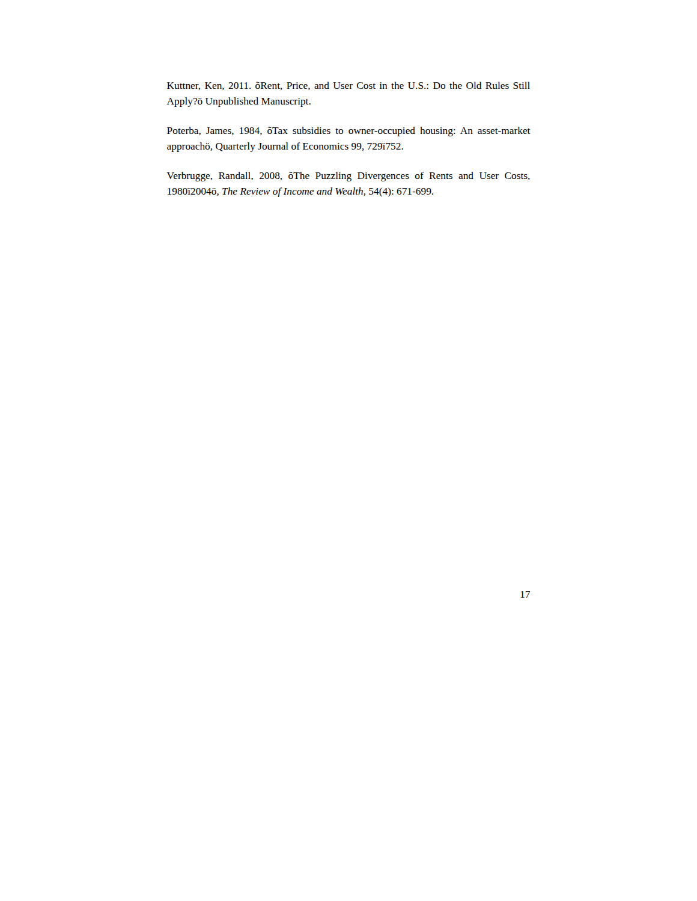Kuttner, Ken, 2011. õRent, Price, and User Cost in the U.S.: Do the Old Rules Still Apply?ö Unpublished Manuscript.
Poterba, James, 1984, õTax subsidies to owner-occupied housing: An asset-market approachö, Quarterly Journal of Economics 99, 729ï752.
Verbrugge, Randall, 2008, õThe Puzzling Divergences of Rents and User Costs, 1980ï2004ö, The Review of Income and Wealth, 54(4): 671-699.
17